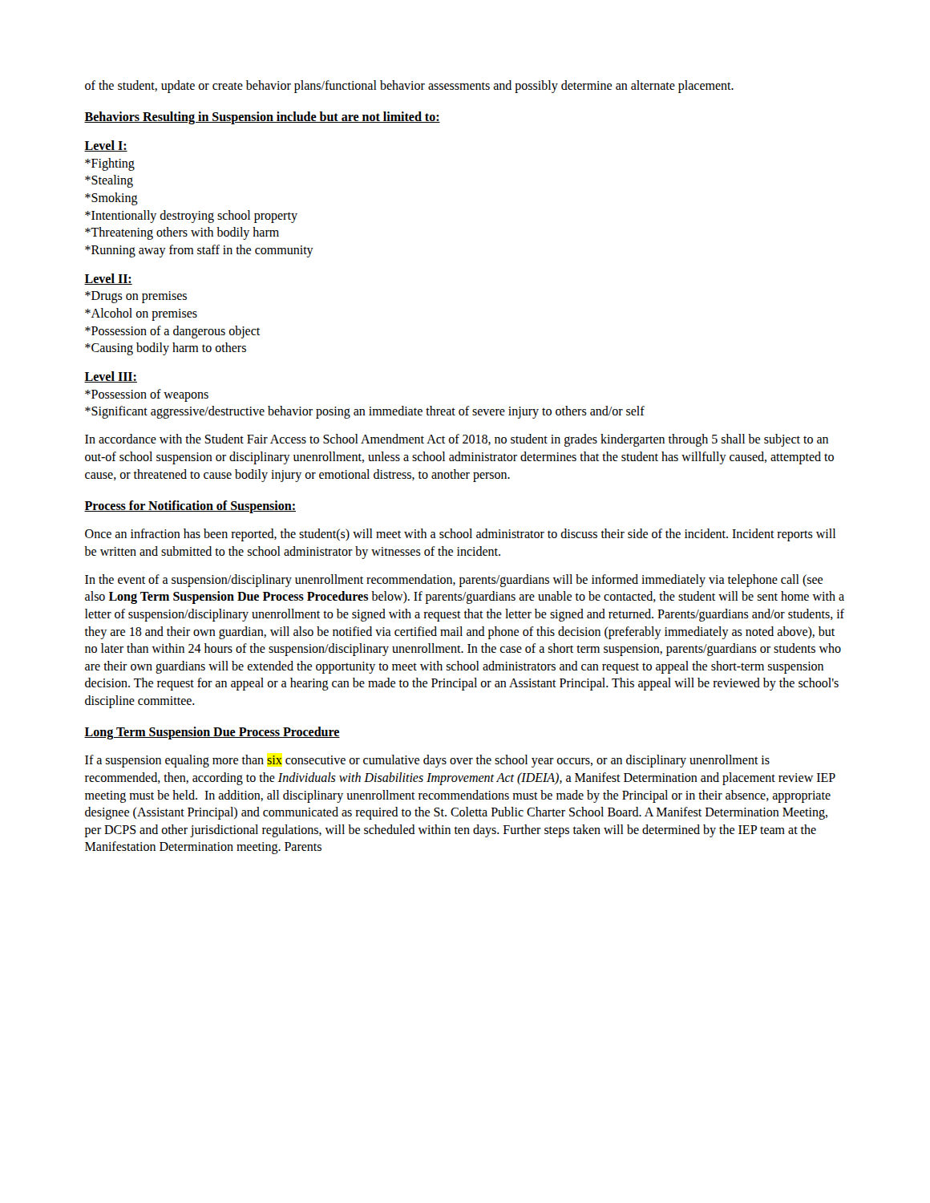of the student, update or create behavior plans/functional behavior assessments and possibly determine an alternate placement.
Behaviors Resulting in Suspension include but are not limited to:
Level I:
*Fighting
*Stealing
*Smoking
*Intentionally destroying school property
*Threatening others with bodily harm
*Running away from staff in the community
Level II:
*Drugs on premises
*Alcohol on premises
*Possession of a dangerous object
*Causing bodily harm to others
Level III:
*Possession of weapons
*Significant aggressive/destructive behavior posing an immediate threat of severe injury to others and/or self
In accordance with the Student Fair Access to School Amendment Act of 2018, no student in grades kindergarten through 5 shall be subject to an out-of school suspension or disciplinary unenrollment, unless a school administrator determines that the student has willfully caused, attempted to cause, or threatened to cause bodily injury or emotional distress, to another person.
Process for Notification of Suspension:
Once an infraction has been reported, the student(s) will meet with a school administrator to discuss their side of the incident. Incident reports will be written and submitted to the school administrator by witnesses of the incident.
In the event of a suspension/disciplinary unenrollment recommendation, parents/guardians will be informed immediately via telephone call (see also Long Term Suspension Due Process Procedures below). If parents/guardians are unable to be contacted, the student will be sent home with a letter of suspension/disciplinary unenrollment to be signed with a request that the letter be signed and returned. Parents/guardians and/or students, if they are 18 and their own guardian, will also be notified via certified mail and phone of this decision (preferably immediately as noted above), but no later than within 24 hours of the suspension/disciplinary unenrollment. In the case of a short term suspension, parents/guardians or students who are their own guardians will be extended the opportunity to meet with school administrators and can request to appeal the short-term suspension decision. The request for an appeal or a hearing can be made to the Principal or an Assistant Principal. This appeal will be reviewed by the school's discipline committee.
Long Term Suspension Due Process Procedure
If a suspension equaling more than six consecutive or cumulative days over the school year occurs, or an disciplinary unenrollment is recommended, then, according to the Individuals with Disabilities Improvement Act (IDEIA), a Manifest Determination and placement review IEP meeting must be held. In addition, all disciplinary unenrollment recommendations must be made by the Principal or in their absence, appropriate designee (Assistant Principal) and communicated as required to the St. Coletta Public Charter School Board. A Manifest Determination Meeting, per DCPS and other jurisdictional regulations, will be scheduled within ten days. Further steps taken will be determined by the IEP team at the Manifestation Determination meeting. Parents